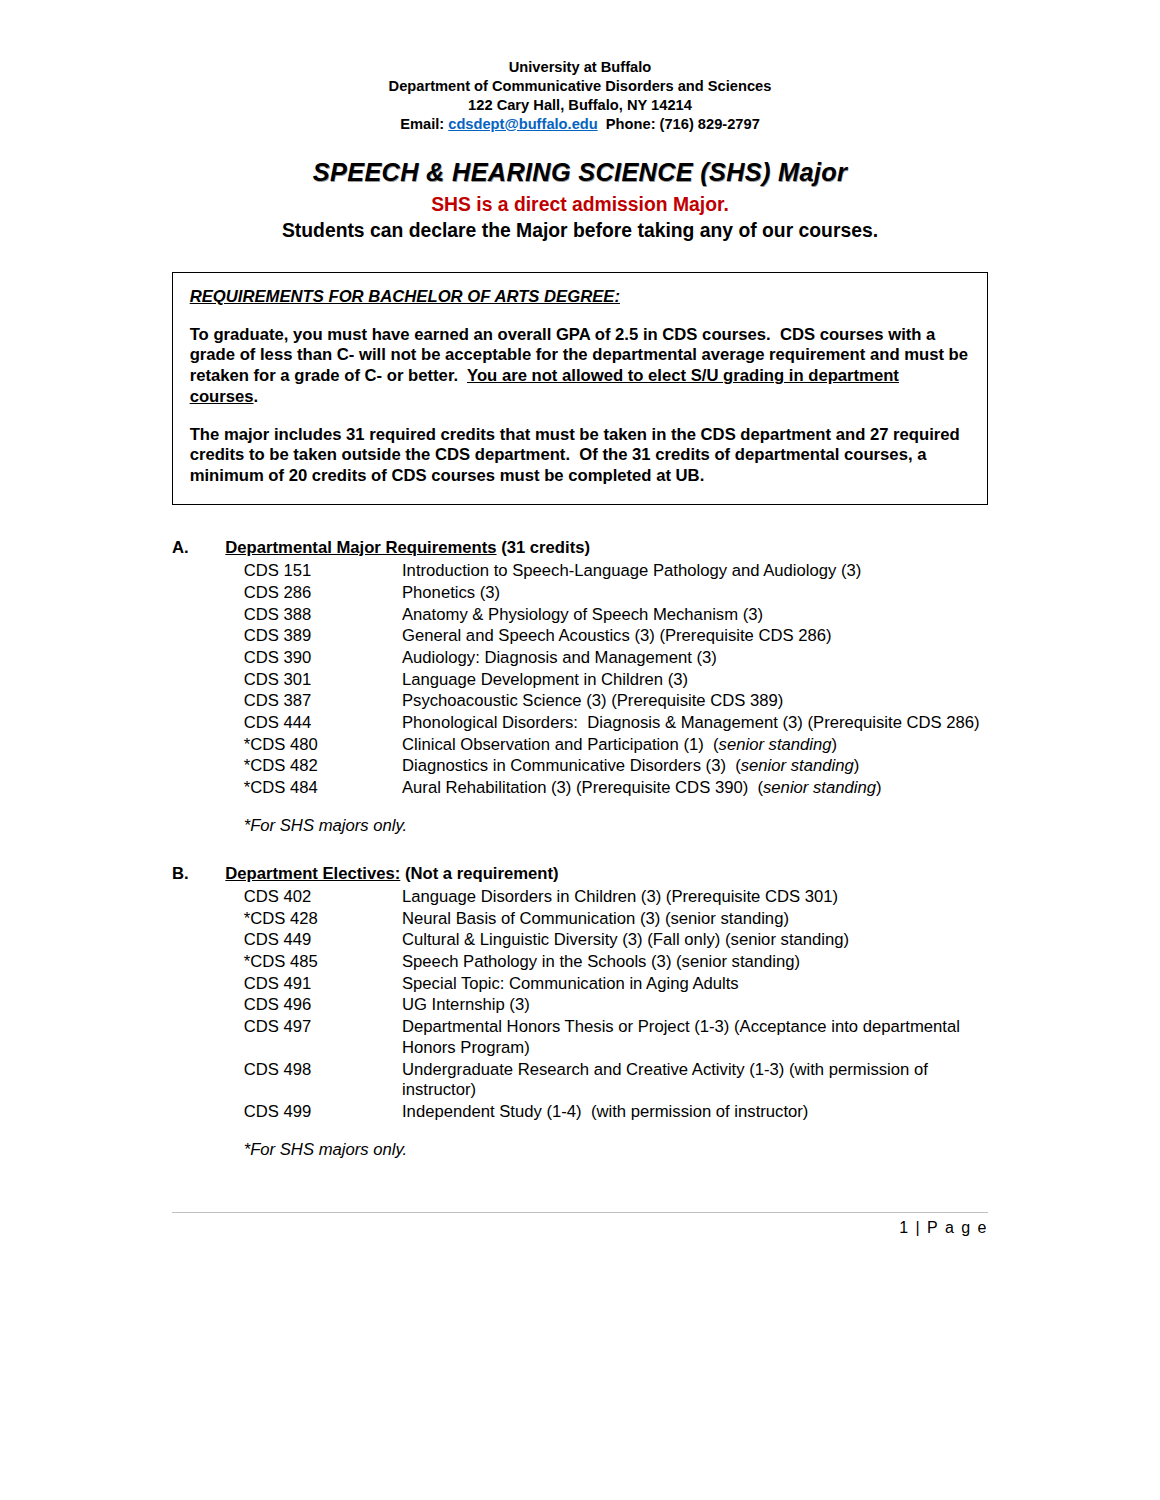University at Buffalo
Department of Communicative Disorders and Sciences
122 Cary Hall, Buffalo, NY 14214
Email: cdsdept@buffalo.edu Phone: (716) 829-2797
SPEECH & HEARING SCIENCE (SHS) Major
SHS is a direct admission Major.
Students can declare the Major before taking any of our courses.
REQUIREMENTS FOR BACHELOR OF ARTS DEGREE:
To graduate, you must have earned an overall GPA of 2.5 in CDS courses. CDS courses with a grade of less than C- will not be acceptable for the departmental average requirement and must be retaken for a grade of C- or better. You are not allowed to elect S/U grading in department courses.
The major includes 31 required credits that must be taken in the CDS department and 27 required credits to be taken outside the CDS department. Of the 31 credits of departmental courses, a minimum of 20 credits of CDS courses must be completed at UB.
A.
Departmental Major Requirements (31 credits)
| CDS 151 | Introduction to Speech-Language Pathology and Audiology (3) |
| CDS 286 | Phonetics (3) |
| CDS 388 | Anatomy & Physiology of Speech Mechanism (3) |
| CDS 389 | General and Speech Acoustics (3) (Prerequisite CDS 286) |
| CDS 390 | Audiology: Diagnosis and Management (3) |
| CDS 301 | Language Development in Children (3) |
| CDS 387 | Psychoacoustic Science (3) (Prerequisite CDS 389) |
| CDS 444 | Phonological Disorders: Diagnosis & Management (3) (Prerequisite CDS 286) |
| *CDS 480 | Clinical Observation and Participation (1) ( senior standing ) |
| *CDS 482 | Diagnostics in Communicative Disorders (3) ( senior standing ) |
| *CDS 484 | Aural Rehabilitation (3) (Prerequisite CDS 390) ( senior standing ) |
*For SHS majors only.
B.
Department Electives: (Not a requirement)
| CDS 402 | Language Disorders in Children (3) (Prerequisite CDS 301) |
| *CDS 428 | Neural Basis of Communication (3) (senior standing) |
| CDS 449 | Cultural & Linguistic Diversity (3) (Fall only) (senior standing) |
| *CDS 485 | Speech Pathology in the Schools (3) (senior standing) |
| CDS 491 | Special Topic: Communication in Aging Adults |
| CDS 496 | UG Internship (3) |
| CDS 497 | Departmental Honors Thesis or Project (1-3) (Acceptance into departmental Honors Program) |
| CDS 498 | Undergraduate Research and Creative Activity (1-3) (with permission of instructor) |
| CDS 499 | Independent Study (1-4) (with permission of instructor) |
*For SHS majors only.
1 | P a g e